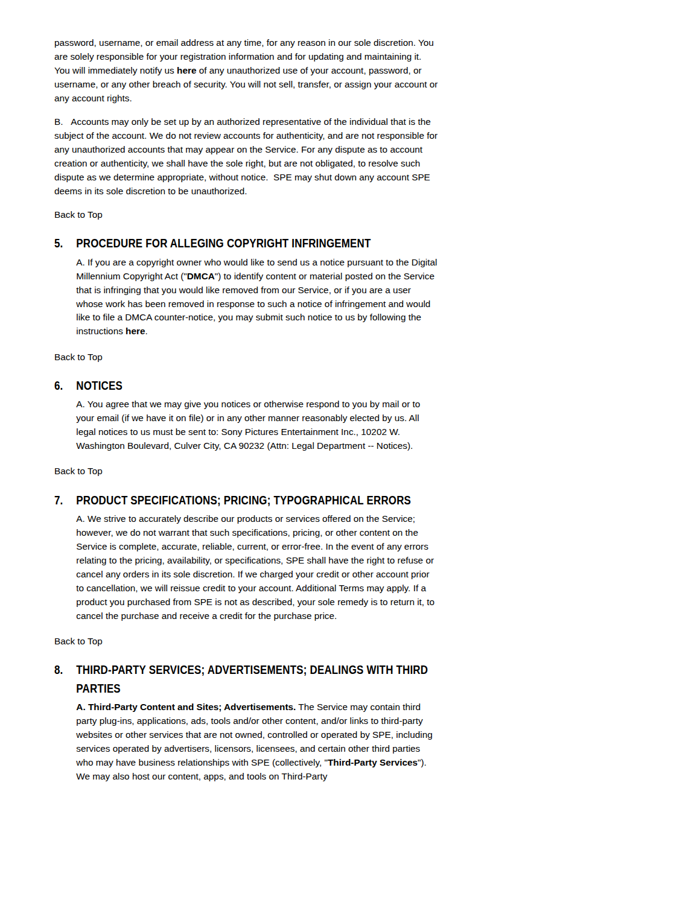password, username, or email address at any time, for any reason in our sole discretion. You are solely responsible for your registration information and for updating and maintaining it. You will immediately notify us here of any unauthorized use of your account, password, or username, or any other breach of security. You will not sell, transfer, or assign your account or any account rights.
B. Accounts may only be set up by an authorized representative of the individual that is the subject of the account. We do not review accounts for authenticity, and are not responsible for any unauthorized accounts that may appear on the Service. For any dispute as to account creation or authenticity, we shall have the sole right, but are not obligated, to resolve such dispute as we determine appropriate, without notice. SPE may shut down any account SPE deems in its sole discretion to be unauthorized.
Back to Top
5.
Procedure for Alleging Copyright Infringement
A. If you are a copyright owner who would like to send us a notice pursuant to the Digital Millennium Copyright Act ("DMCA") to identify content or material posted on the Service that is infringing that you would like removed from our Service, or if you are a user whose work has been removed in response to such a notice of infringement and would like to file a DMCA counter-notice, you may submit such notice to us by following the instructions here.
Back to Top
6.
Notices
A. You agree that we may give you notices or otherwise respond to you by mail or to your email (if we have it on file) or in any other manner reasonably elected by us. All legal notices to us must be sent to: Sony Pictures Entertainment Inc., 10202 W. Washington Boulevard, Culver City, CA 90232 (Attn: Legal Department -- Notices).
Back to Top
7.
Product Specifications; Pricing; Typographical Errors
A. We strive to accurately describe our products or services offered on the Service; however, we do not warrant that such specifications, pricing, or other content on the Service is complete, accurate, reliable, current, or error-free. In the event of any errors relating to the pricing, availability, or specifications, SPE shall have the right to refuse or cancel any orders in its sole discretion. If we charged your credit or other account prior to cancellation, we will reissue credit to your account. Additional Terms may apply. If a product you purchased from SPE is not as described, your sole remedy is to return it, to cancel the purchase and receive a credit for the purchase price.
Back to Top
8.
Third-Party Services; Advertisements; Dealings with Third Parties
A. Third-Party Content and Sites; Advertisements. The Service may contain third party plug-ins, applications, ads, tools and/or other content, and/or links to third-party websites or other services that are not owned, controlled or operated by SPE, including services operated by advertisers, licensors, licensees, and certain other third parties who may have business relationships with SPE (collectively, "Third-Party Services"). We may also host our content, apps, and tools on Third-Party